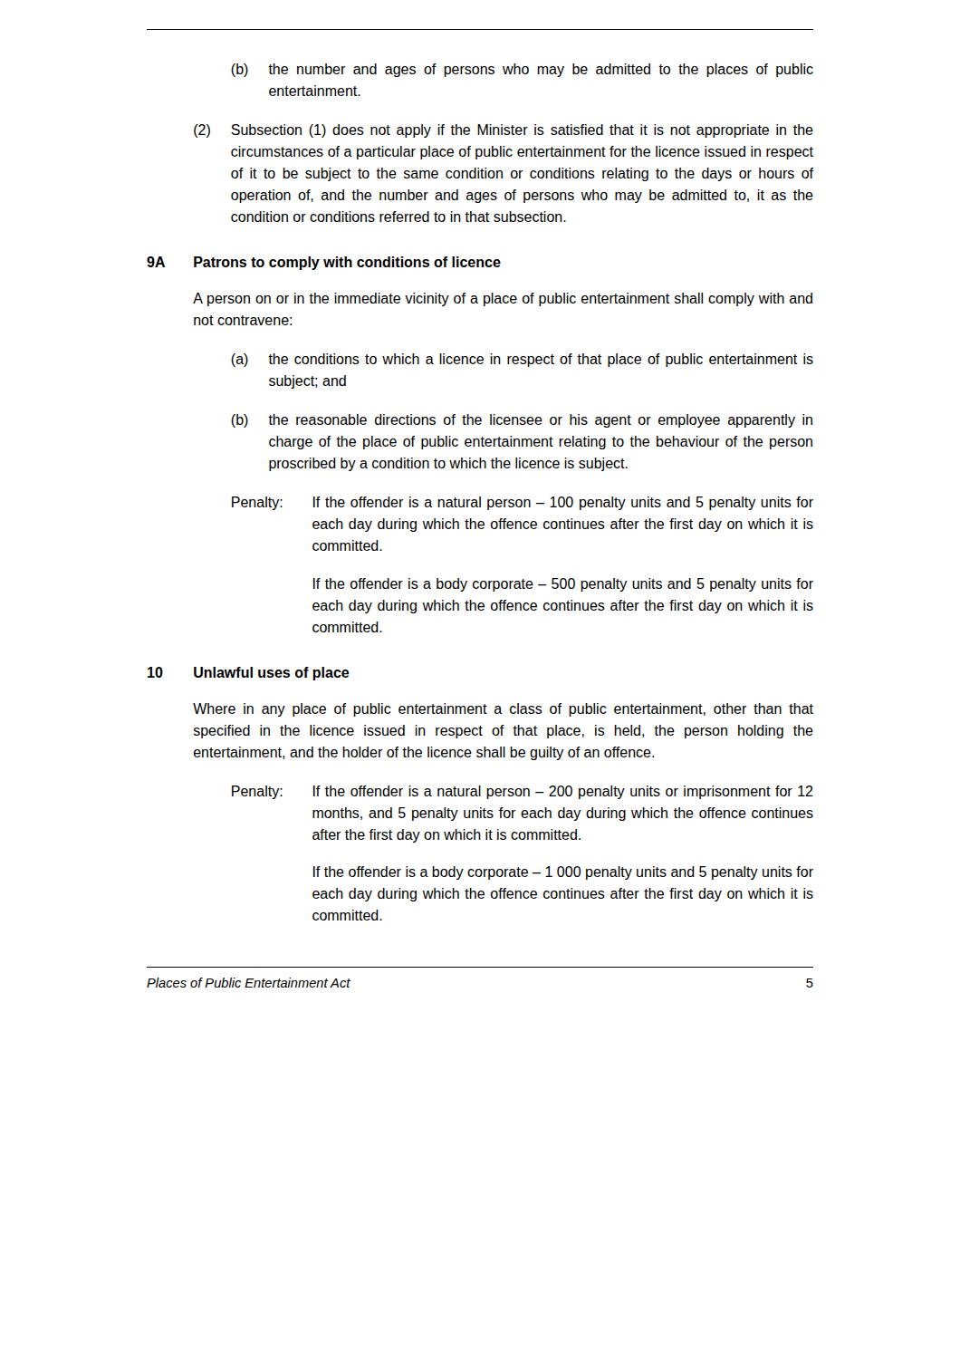(b)
the number and ages of persons who may be admitted to the places of public entertainment.
(2)
Subsection (1) does not apply if the Minister is satisfied that it is not appropriate in the circumstances of a particular place of public entertainment for the licence issued in respect of it to be subject to the same condition or conditions relating to the days or hours of operation of, and the number and ages of persons who may be admitted to, it as the condition or conditions referred to in that subsection.
9A Patrons to comply with conditions of licence
A person on or in the immediate vicinity of a place of public entertainment shall comply with and not contravene:
(a)
the conditions to which a licence in respect of that place of public entertainment is subject; and
(b)
the reasonable directions of the licensee or his agent or employee apparently in charge of the place of public entertainment relating to the behaviour of the person proscribed by a condition to which the licence is subject.
Penalty:
If the offender is a natural person – 100 penalty units and 5 penalty units for each day during which the offence continues after the first day on which it is committed.
If the offender is a body corporate – 500 penalty units and 5 penalty units for each day during which the offence continues after the first day on which it is committed.
10 Unlawful uses of place
Where in any place of public entertainment a class of public entertainment, other than that specified in the licence issued in respect of that place, is held, the person holding the entertainment, and the holder of the licence shall be guilty of an offence.
Penalty:
If the offender is a natural person – 200 penalty units or imprisonment for 12 months, and 5 penalty units for each day during which the offence continues after the first day on which it is committed.
If the offender is a body corporate – 1 000 penalty units and 5 penalty units for each day during which the offence continues after the first day on which it is committed.
Places of Public Entertainment Act 5